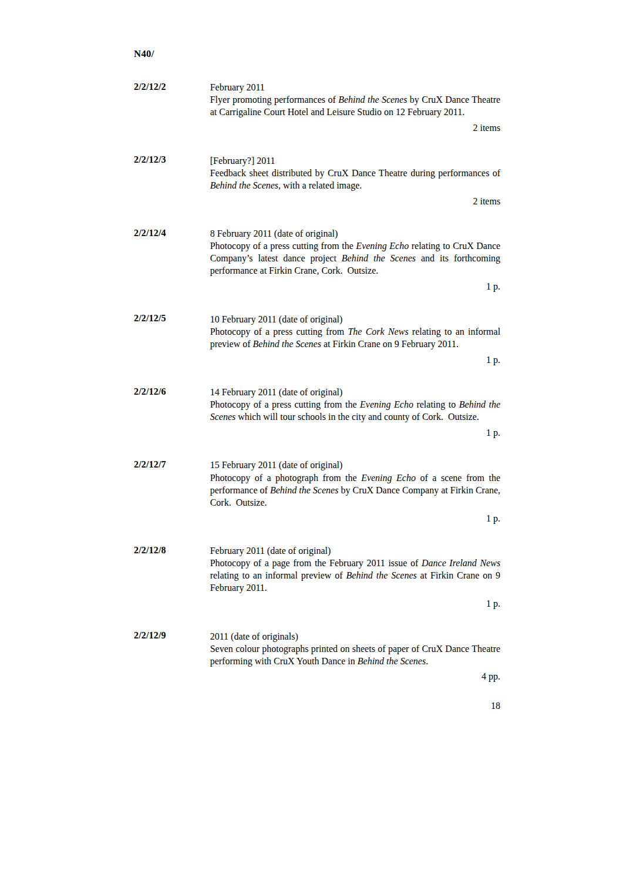N40/
2/2/12/2
February 2011 Flyer promoting performances of Behind the Scenes by CruX Dance Theatre at Carrigaline Court Hotel and Leisure Studio on 12 February 2011.
2 items
2/2/12/3
[February?] 2011 Feedback sheet distributed by CruX Dance Theatre during performances of Behind the Scenes, with a related image.
2 items
2/2/12/4
8 February 2011 (date of original) Photocopy of a press cutting from the Evening Echo relating to CruX Dance Company’s latest dance project Behind the Scenes and its forthcoming performance at Firkin Crane, Cork. Outsize.
1 p.
2/2/12/5
10 February 2011 (date of original) Photocopy of a press cutting from The Cork News relating to an informal preview of Behind the Scenes at Firkin Crane on 9 February 2011.
1 p.
2/2/12/6
14 February 2011 (date of original) Photocopy of a press cutting from the Evening Echo relating to Behind the Scenes which will tour schools in the city and county of Cork. Outsize.
1 p.
2/2/12/7
15 February 2011 (date of original) Photocopy of a photograph from the Evening Echo of a scene from the performance of Behind the Scenes by CruX Dance Company at Firkin Crane, Cork. Outsize.
1 p.
2/2/12/8
February 2011 (date of original) Photocopy of a page from the February 2011 issue of Dance Ireland News relating to an informal preview of Behind the Scenes at Firkin Crane on 9 February 2011.
1 p.
2/2/12/9
2011 (date of originals) Seven colour photographs printed on sheets of paper of CruX Dance Theatre performing with CruX Youth Dance in Behind the Scenes.
4 pp.
18